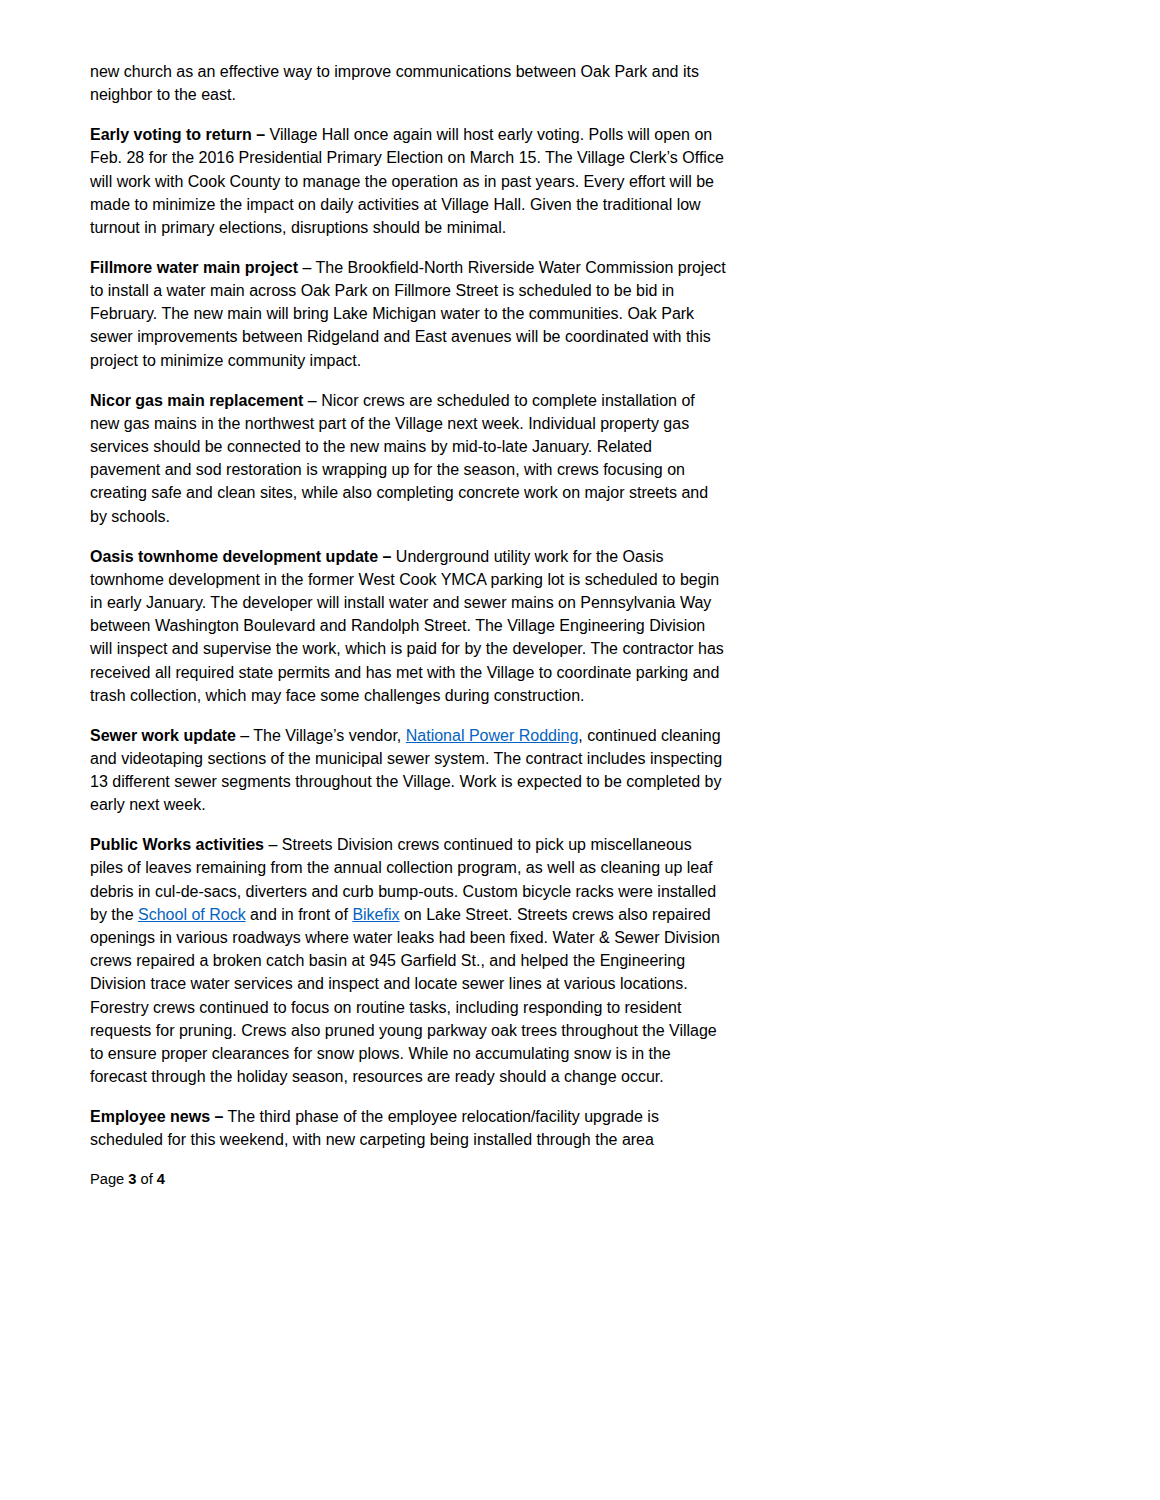new church as an effective way to improve communications between Oak Park and its neighbor to the east.
Early voting to return – Village Hall once again will host early voting. Polls will open on Feb. 28 for the 2016 Presidential Primary Election on March 15. The Village Clerk’s Office will work with Cook County to manage the operation as in past years. Every effort will be made to minimize the impact on daily activities at Village Hall. Given the traditional low turnout in primary elections, disruptions should be minimal.
Fillmore water main project – The Brookfield-North Riverside Water Commission project to install a water main across Oak Park on Fillmore Street is scheduled to be bid in February. The new main will bring Lake Michigan water to the communities. Oak Park sewer improvements between Ridgeland and East avenues will be coordinated with this project to minimize community impact.
Nicor gas main replacement – Nicor crews are scheduled to complete installation of new gas mains in the northwest part of the Village next week. Individual property gas services should be connected to the new mains by mid-to-late January. Related pavement and sod restoration is wrapping up for the season, with crews focusing on creating safe and clean sites, while also completing concrete work on major streets and by schools.
Oasis townhome development update – Underground utility work for the Oasis townhome development in the former West Cook YMCA parking lot is scheduled to begin in early January. The developer will install water and sewer mains on Pennsylvania Way between Washington Boulevard and Randolph Street. The Village Engineering Division will inspect and supervise the work, which is paid for by the developer. The contractor has received all required state permits and has met with the Village to coordinate parking and trash collection, which may face some challenges during construction.
Sewer work update – The Village’s vendor, National Power Rodding, continued cleaning and videotaping sections of the municipal sewer system. The contract includes inspecting 13 different sewer segments throughout the Village. Work is expected to be completed by early next week.
Public Works activities – Streets Division crews continued to pick up miscellaneous piles of leaves remaining from the annual collection program, as well as cleaning up leaf debris in cul-de-sacs, diverters and curb bump-outs. Custom bicycle racks were installed by the School of Rock and in front of Bikefix on Lake Street. Streets crews also repaired openings in various roadways where water leaks had been fixed. Water & Sewer Division crews repaired a broken catch basin at 945 Garfield St., and helped the Engineering Division trace water services and inspect and locate sewer lines at various locations. Forestry crews continued to focus on routine tasks, including responding to resident requests for pruning. Crews also pruned young parkway oak trees throughout the Village to ensure proper clearances for snow plows. While no accumulating snow is in the forecast through the holiday season, resources are ready should a change occur.
Employee news – The third phase of the employee relocation/facility upgrade is scheduled for this weekend, with new carpeting being installed through the area
Page 3 of 4